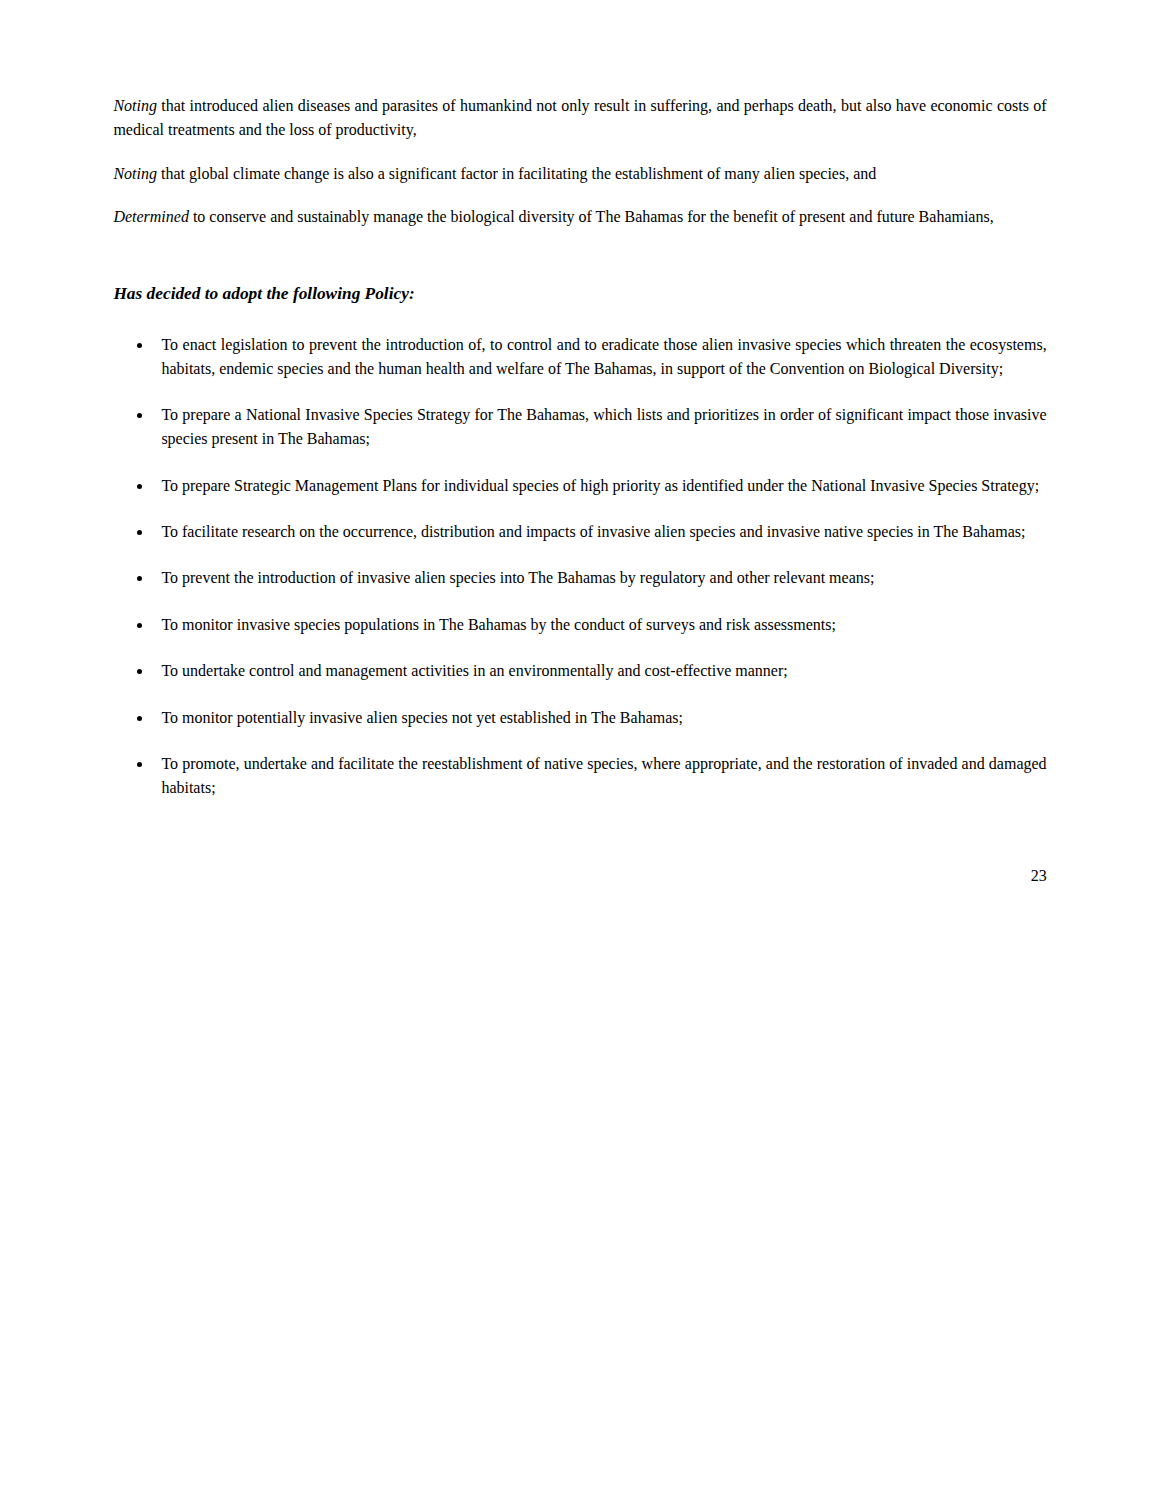Noting that introduced alien diseases and parasites of humankind not only result in suffering, and perhaps death, but also have economic costs of medical treatments and the loss of productivity,
Noting that global climate change is also a significant factor in facilitating the establishment of many alien species, and
Determined to conserve and sustainably manage the biological diversity of The Bahamas for the benefit of present and future Bahamians,
Has decided to adopt the following Policy:
To enact legislation to prevent the introduction of, to control and to eradicate those alien invasive species which threaten the ecosystems, habitats, endemic species and the human health and welfare of The Bahamas, in support of the Convention on Biological Diversity;
To prepare a National Invasive Species Strategy for The Bahamas, which lists and prioritizes in order of significant impact those invasive species present in The Bahamas;
To prepare Strategic Management Plans for individual species of high priority as identified under the National Invasive Species Strategy;
To facilitate research on the occurrence, distribution and impacts of invasive alien species and invasive native species in The Bahamas;
To prevent the introduction of invasive alien species into The Bahamas by regulatory and other relevant means;
To monitor invasive species populations in The Bahamas by the conduct of surveys and risk assessments;
To undertake control and management activities in an environmentally and cost-effective manner;
To monitor potentially invasive alien species not yet established in The Bahamas;
To promote, undertake and facilitate the reestablishment of native species, where appropriate, and the restoration of invaded and damaged habitats;
23